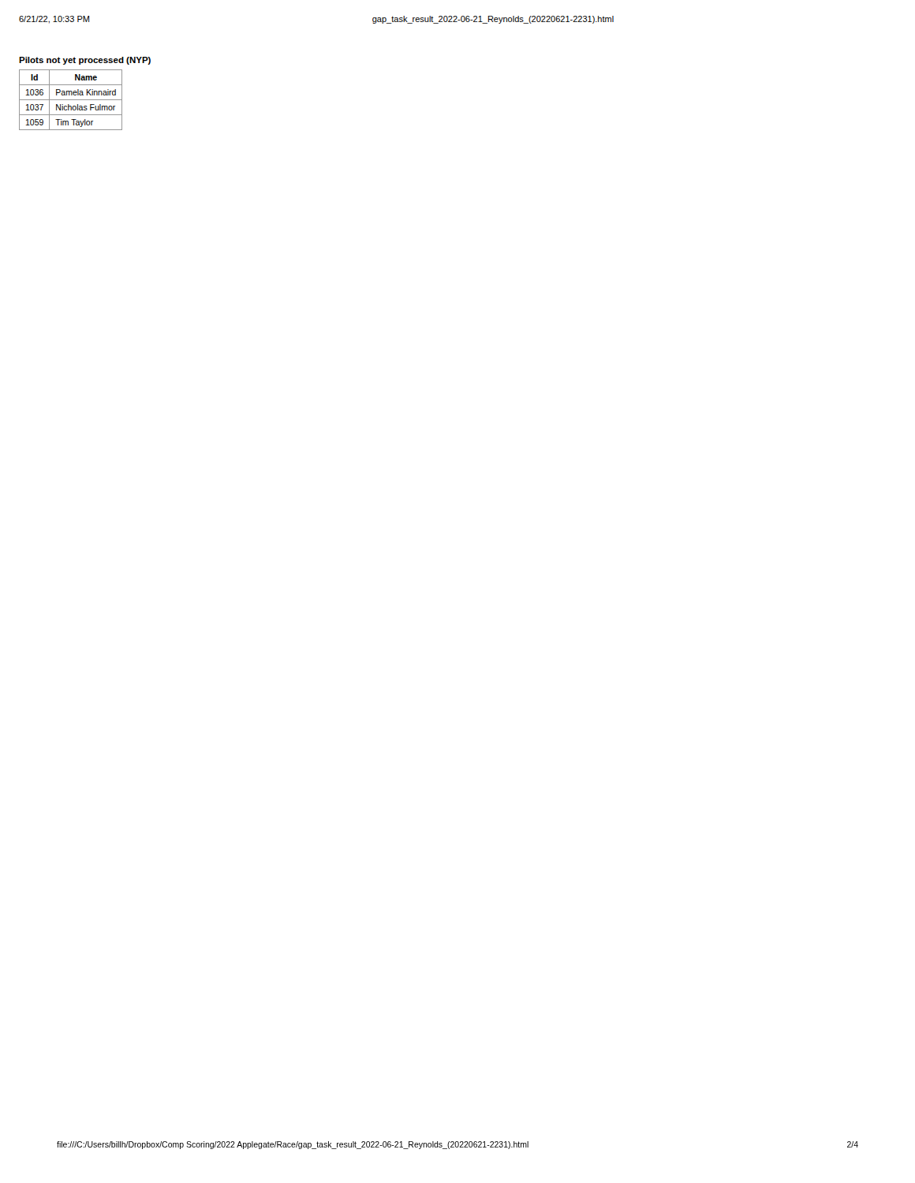6/21/22, 10:33 PM
gap_task_result_2022-06-21_Reynolds_(20220621-2231).html
Pilots not yet processed (NYP)
| Id | Name |
| --- | --- |
| 1036 | Pamela Kinnaird |
| 1037 | Nicholas Fulmor |
| 1059 | Tim Taylor |
file:///C:/Users/billh/Dropbox/Comp Scoring/2022 Applegate/Race/gap_task_result_2022-06-21_Reynolds_(20220621-2231).html
2/4